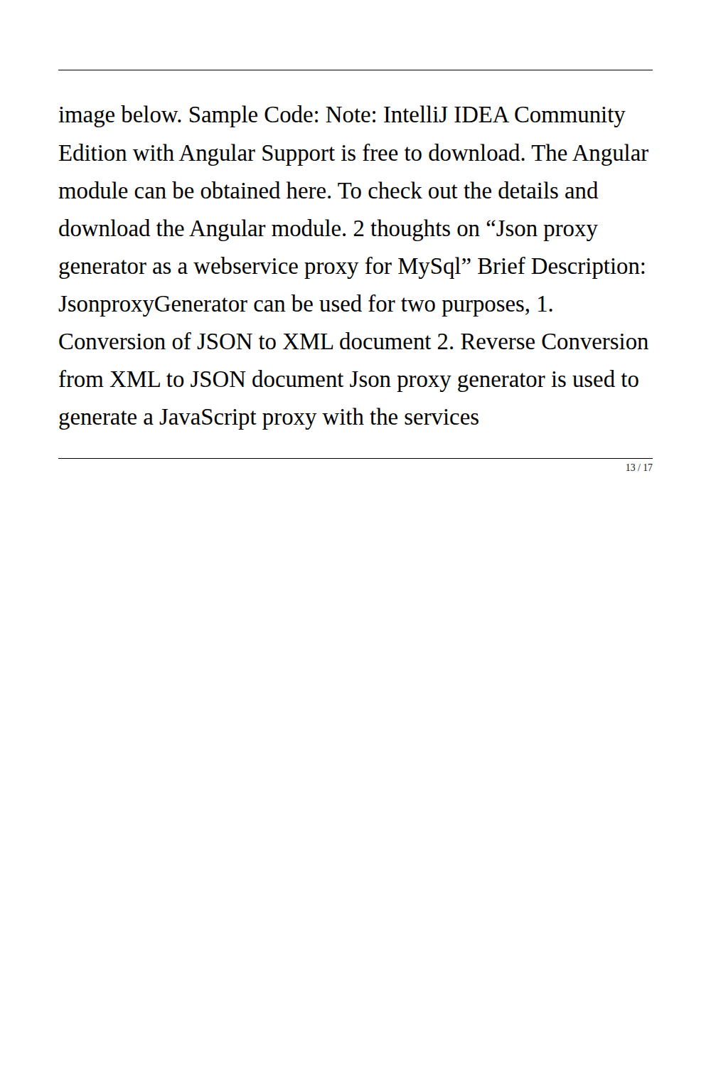image below. Sample Code: Note: IntelliJ IDEA Community Edition with Angular Support is free to download. The Angular module can be obtained here. To check out the details and download the Angular module. 2 thoughts on “Json proxy generator as a webservice proxy for MySql” Brief Description: JsonproxyGenerator can be used for two purposes, 1. Conversion of JSON to XML document 2. Reverse Conversion from XML to JSON document Json proxy generator is used to generate a JavaScript proxy with the services
13 / 17